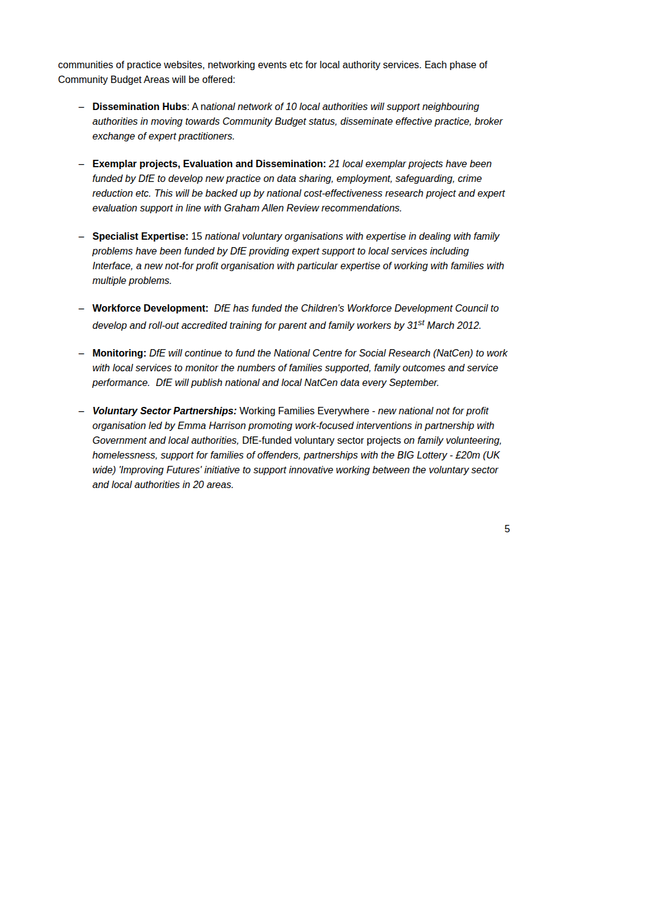communities of practice websites, networking events etc for local authority services. Each phase of Community Budget Areas will be offered:
Dissemination Hubs: A national network of 10 local authorities will support neighbouring authorities in moving towards Community Budget status, disseminate effective practice, broker exchange of expert practitioners.
Exemplar projects, Evaluation and Dissemination: 21 local exemplar projects have been funded by DfE to develop new practice on data sharing, employment, safeguarding, crime reduction etc. This will be backed up by national cost-effectiveness research project and expert evaluation support in line with Graham Allen Review recommendations.
Specialist Expertise: 15 national voluntary organisations with expertise in dealing with family problems have been funded by DfE providing expert support to local services including Interface, a new not-for profit organisation with particular expertise of working with families with multiple problems.
Workforce Development: DfE has funded the Children's Workforce Development Council to develop and roll-out accredited training for parent and family workers by 31st March 2012.
Monitoring: DfE will continue to fund the National Centre for Social Research (NatCen) to work with local services to monitor the numbers of families supported, family outcomes and service performance. DfE will publish national and local NatCen data every September.
Voluntary Sector Partnerships: Working Families Everywhere - new national not for profit organisation led by Emma Harrison promoting work-focused interventions in partnership with Government and local authorities, DfE-funded voluntary sector projects on family volunteering, homelessness, support for families of offenders, partnerships with the BIG Lottery - £20m (UK wide) 'Improving Futures' initiative to support innovative working between the voluntary sector and local authorities in 20 areas.
5